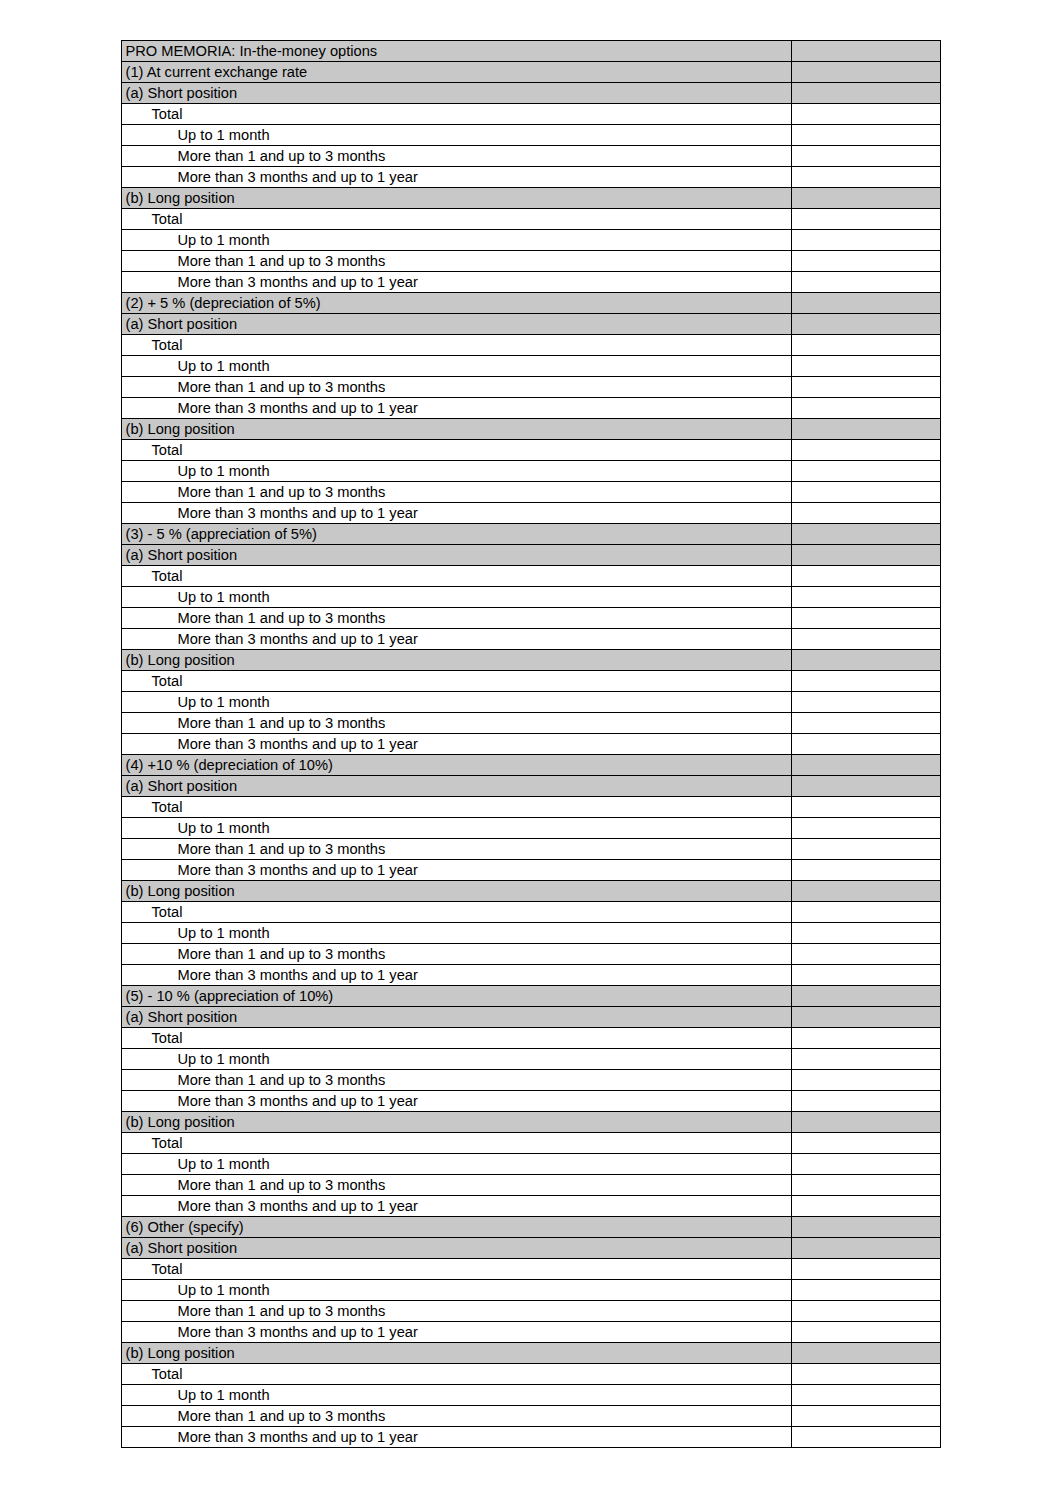| PRO MEMORIA: In-the-money options | |
| (1) At current exchange rate | |
| (a) Short position | |
| Total | |
| Up to 1 month | |
| More than 1 and up to 3 months | |
| More than 3 months and up to 1 year | |
| (b) Long position | |
| Total | |
| Up to 1 month | |
| More than 1 and up to 3 months | |
| More than 3 months and up to 1 year | |
| (2) + 5 % (depreciation of 5%) | |
| (a) Short position | |
| Total | |
| Up to 1 month | |
| More than 1 and up to 3 months | |
| More than 3 months and up to 1 year | |
| (b) Long position | |
| Total | |
| Up to 1 month | |
| More than 1 and up to 3 months | |
| More than 3 months and up to 1 year | |
| (3) - 5 % (appreciation of 5%) | |
| (a) Short position | |
| Total | |
| Up to 1 month | |
| More than 1 and up to 3 months | |
| More than 3 months and up to 1 year | |
| (b) Long position | |
| Total | |
| Up to 1 month | |
| More than 1 and up to 3 months | |
| More than 3 months and up to 1 year | |
| (4) +10 % (depreciation of 10%) | |
| (a) Short position | |
| Total | |
| Up to 1 month | |
| More than 1 and up to 3 months | |
| More than 3 months and up to 1 year | |
| (b) Long position | |
| Total | |
| Up to 1 month | |
| More than 1 and up to 3 months | |
| More than 3 months and up to 1 year | |
| (5) - 10 % (appreciation of 10%) | |
| (a) Short position | |
| Total | |
| Up to 1 month | |
| More than 1 and up to 3 months | |
| More than 3 months and up to 1 year | |
| (b) Long position | |
| Total | |
| Up to 1 month | |
| More than 1 and up to 3 months | |
| More than 3 months and up to 1 year | |
| (6) Other (specify) | |
| (a) Short position | |
| Total | |
| Up to 1 month | |
| More than 1 and up to 3 months | |
| More than 3 months and up to 1 year | |
| (b) Long position | |
| Total | |
| Up to 1 month | |
| More than 1 and up to 3 months | |
| More than 3 months and up to 1 year | |